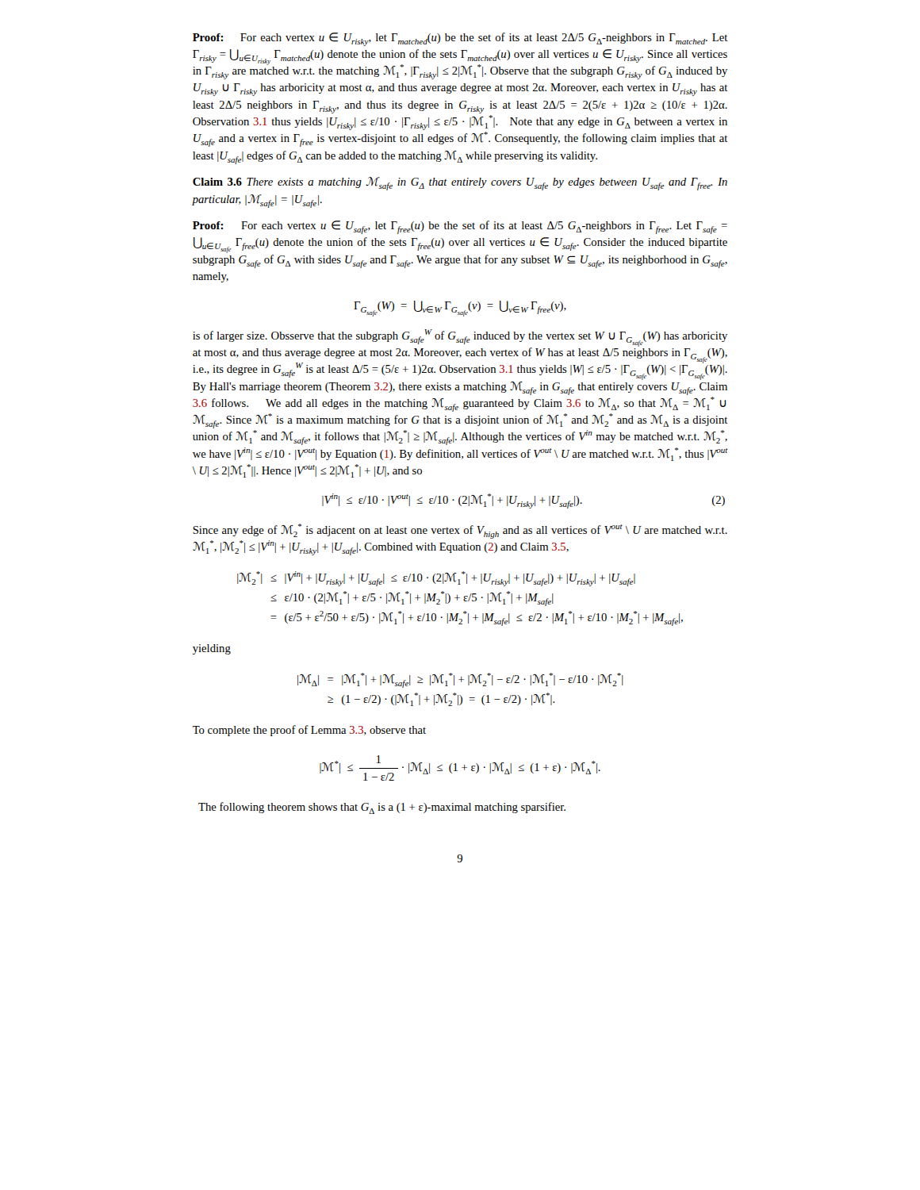Proof: For each vertex u ∈ Urisky, let Γmatched(u) be the set of its at least 2Δ/5 GΔ-neighbors in Γmatched. Let Γrisky = ⋃u∈Urisky Γmatched(u) denote the union of the sets Γmatched(u) over all vertices u ∈ Urisky. Since all vertices in Γrisky are matched w.r.t. the matching ℳ1*, |Γrisky| ≤ 2|ℳ1*|. Observe that the subgraph Grisky of GΔ induced by Urisky ∪ Γrisky has arboricity at most α, and thus average degree at most 2α. Moreover, each vertex in Urisky has at least 2Δ/5 neighbors in Γrisky, and thus its degree in Grisky is at least 2Δ/5 = 2(5/ε + 1)2α ≥ (10/ε + 1)2α. Observation 3.1 thus yields |Urisky| ≤ ε/10 · |Γrisky| ≤ ε/5 · |ℳ1*|. Note that any edge in GΔ between a vertex in Usafe and a vertex in Γfree is vertex-disjoint to all edges of ℳ*. Consequently, the following claim implies that at least |Usafe| edges of GΔ can be added to the matching ℳΔ while preserving its validity.
Claim 3.6 There exists a matching ℳsafe in GΔ that entirely covers Usafe by edges between Usafe and Γfree. In particular, |ℳsafe| = |Usafe|.
Proof: For each vertex u ∈ Usafe, let Γfree(u) be the set of its at least Δ/5 GΔ-neighbors in Γfree. Let Γsafe = ⋃u∈Usafe Γfree(u) denote the union of the sets Γfree(u) over all vertices u ∈ Usafe. Consider the induced bipartite subgraph Gsafe of GΔ with sides Usafe and Γsafe. We argue that for any subset W ⊆ Usafe, its neighborhood in Gsafe, namely,
ΓGsafe(W) = ⋃v∈W ΓGsafe(v) = ⋃v∈W Γfree(v),
is of larger size. Obsserve that the subgraph GsafeW of Gsafe induced by the vertex set W ∪ ΓGsafe(W) has arboricity at most α, and thus average degree at most 2α. Moreover, each vertex of W has at least Δ/5 neighbors in ΓGsafe(W), i.e., its degree in GsafeW is at least Δ/5 = (5/ε + 1)2α. Observation 3.1 thus yields |W| ≤ ε/5 · |ΓGsafe(W)| < |ΓGsafe(W)|. By Hall's marriage theorem (Theorem 3.2), there exists a matching ℳsafe in Gsafe that entirely covers Usafe. Claim 3.6 follows. We add all edges in the matching ℳsafe guaranteed by Claim 3.6 to ℳΔ, so that ℳΔ = ℳ1* ∪ ℳsafe. Since ℳ* is a maximum matching for G that is a disjoint union of ℳ1* and ℳ2* and as ℳΔ is a disjoint union of ℳ1* and ℳsafe, it follows that |ℳ2*| ≥ |ℳsafe|. Although the vertices of Vin may be matched w.r.t. ℳ2*, we have |Vin| ≤ ε/10 · |Vout| by Equation (1). By definition, all vertices of Vout \ U are matched w.r.t. ℳ1*, thus |Vout \ U| ≤ 2|ℳ1*||. Hence |Vout| ≤ 2|ℳ1*| + |U|, and so
(2) |Vin| ≤ ε/10 · |Vout| ≤ ε/10 · (2|ℳ1*| + |Urisky| + |Usafe|).
Since any edge of ℳ2* is adjacent on at least one vertex of Vhigh and as all vertices of Vout \ U are matched w.r.t. ℳ1*, |ℳ2*| ≤ |Vin| + |Urisky| + |Usafe|. Combined with Equation (2) and Claim 3.5,
| /ℳ 2 * / | ≤ | / V in / + / U risky / + / U safe / ≤ ε/10 · (2/ℳ 1 * / + / U risky / + / U safe /) + / U risky / + / U safe / |
| | ≤ | ε/10 · (2/ℳ 1 * / + ε/5 · /ℳ 1 * / + / M 2 * /) + ε/5 · /ℳ 1 * / + / M safe / |
| | = | (ε/5 + ε 2 /50 + ε/5) · /ℳ 1 * / + ε/10 · / M 2 * / + / M safe / ≤ ε/2 · / M 1 * / + ε/10 · / M 2 * / + / M safe /, |
yielding
| /ℳ Δ / | = | /ℳ 1 * / + /ℳ safe / ≥ /ℳ 1 * / + /ℳ 2 * / − ε/2 · /ℳ 1 * / − ε/10 · /ℳ 2 * / |
| | ≥ | (1 − ε/2) · (/ℳ 1 * / + /ℳ 2 * /) = (1 − ε/2) · /ℳ * /. |
To complete the proof of Lemma 3.3, observe that
|ℳ*| ≤ 11 − ε/2 · |ℳΔ| ≤ (1 + ε) · |ℳΔ| ≤ (1 + ε) · |ℳΔ*|.
The following theorem shows that GΔ is a (1 + ε)-maximal matching sparsifier.
9